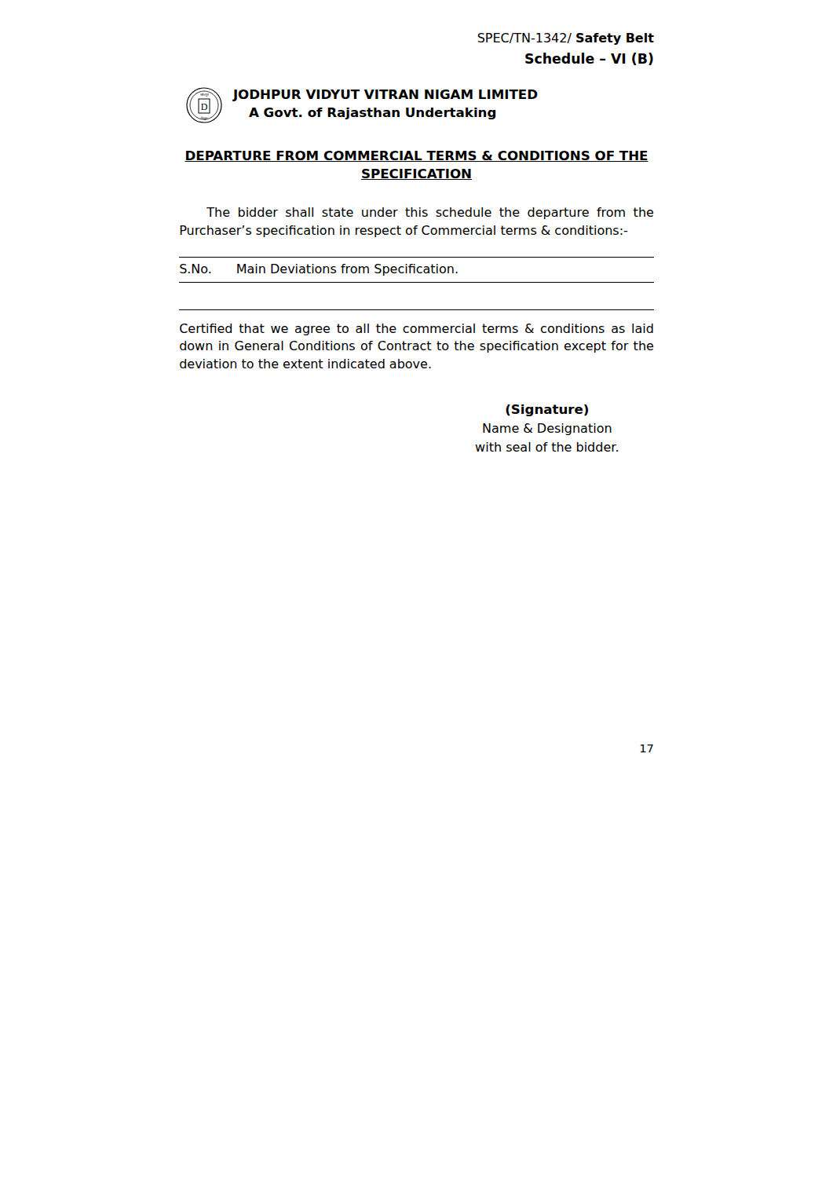SPEC/TN-1342/ Safety Belt
Schedule – VI (B)
D जोधपुर विद्युत
JODHPUR VIDYUT VITRAN NIGAM LIMITED
A Govt. of Rajasthan Undertaking
DEPARTURE FROM COMMERCIAL TERMS & CONDITIONS OF THE SPECIFICATION
The bidder shall state under this schedule the departure from the Purchaser’s specification in respect of Commercial terms & conditions:-
| S.No. | Main Deviations from Specification. |
| --- | --- |
Certified that we agree to all the commercial terms & conditions as laid down in General Conditions of Contract to the specification except for the deviation to the extent indicated above.
(Signature)
Name & Designation
with seal of the bidder.
17